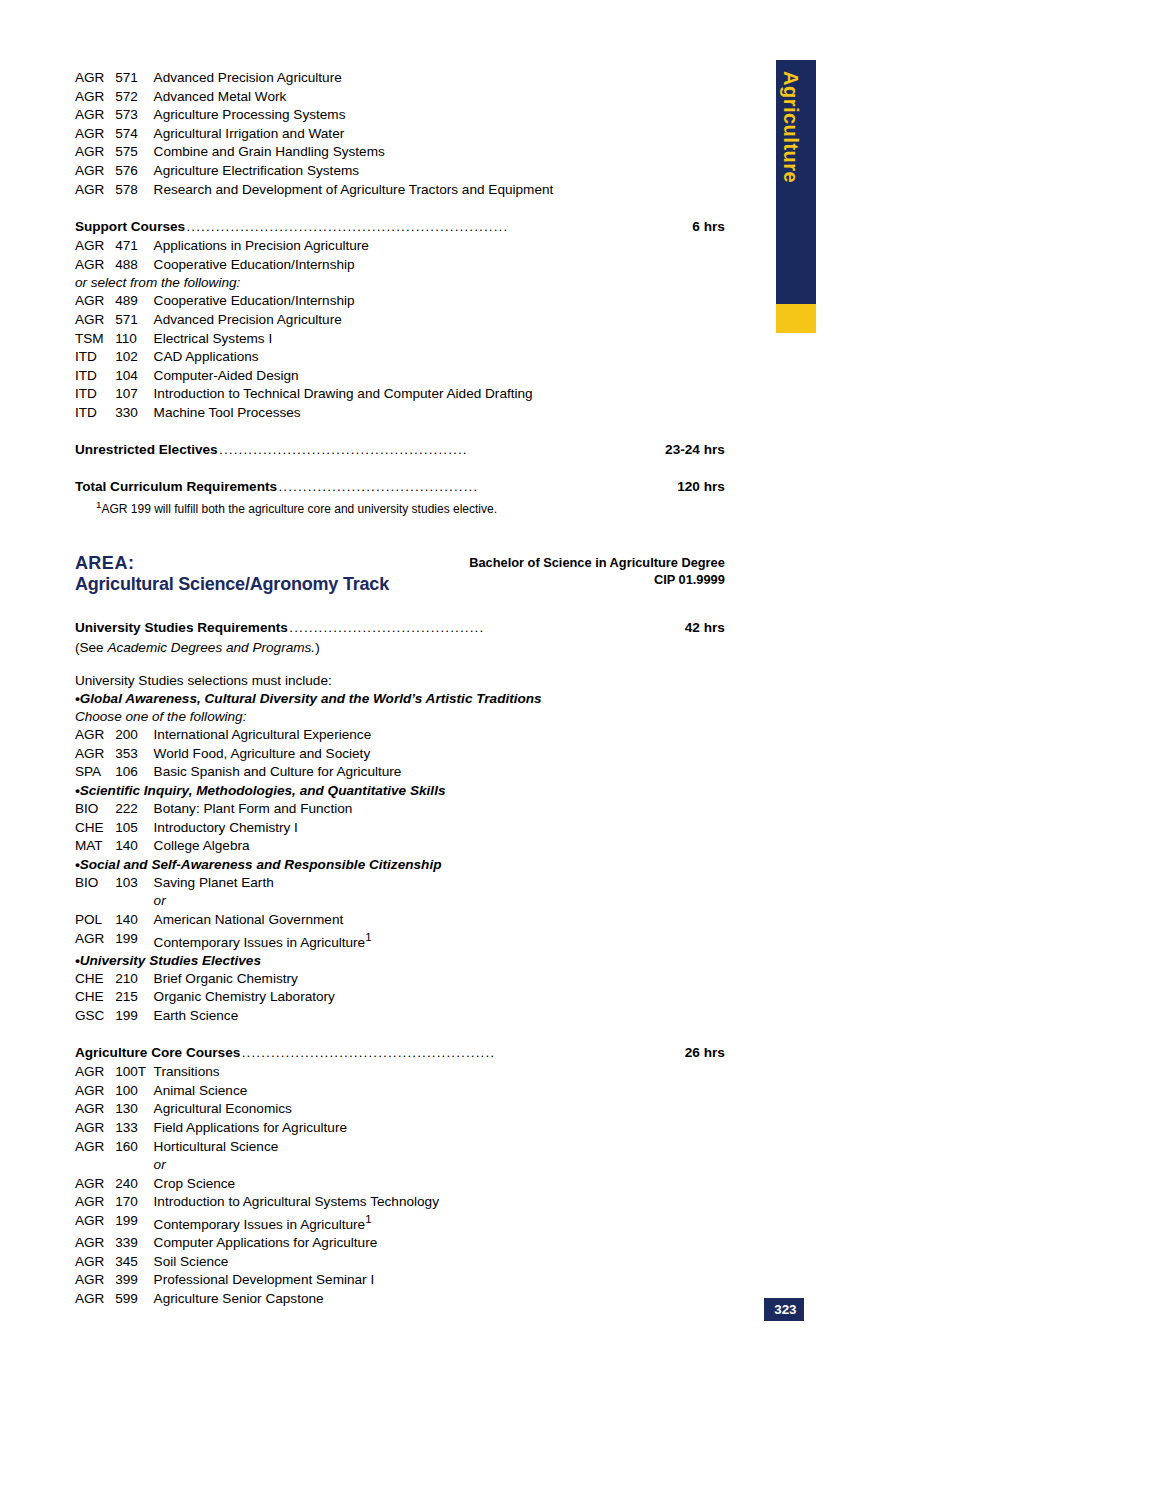Agriculture
| AGR | 571 | Advanced Precision Agriculture |
| AGR | 572 | Advanced Metal Work |
| AGR | 573 | Agriculture Processing Systems |
| AGR | 574 | Agricultural Irrigation and Water |
| AGR | 575 | Combine and Grain Handling Systems |
| AGR | 576 | Agriculture Electrification Systems |
| AGR | 578 | Research and Development of Agriculture Tractors and Equipment |
Support Courses .................................................................. 6 hrs
| AGR | 471 | Applications in Precision Agriculture |
| AGR | 488 | Cooperative Education/Internship |
or select from the following:
| AGR | 489 | Cooperative Education/Internship |
| AGR | 571 | Advanced Precision Agriculture |
| TSM | 110 | Electrical Systems I |
| ITD | 102 | CAD Applications |
| ITD | 104 | Computer-Aided Design |
| ITD | 107 | Introduction to Technical Drawing and Computer Aided Drafting |
| ITD | 330 | Machine Tool Processes |
Unrestricted Electives ................................................... 23-24 hrs
Total Curriculum Requirements ......................................... 120 hrs
1AGR 199 will fulfill both the agriculture core and university studies elective.
AREA:
Agricultural Science/Agronomy Track
Bachelor of Science in Agriculture Degree
CIP 01.9999
University Studies Requirements ........................................ 42 hrs
(See Academic Degrees and Programs.)
University Studies selections must include:
•Global Awareness, Cultural Diversity and the World’s Artistic Traditions
Choose one of the following:
| AGR | 200 | International Agricultural Experience |
| AGR | 353 | World Food, Agriculture and Society |
| SPA | 106 | Basic Spanish and Culture for Agriculture |
•Scientific Inquiry, Methodologies, and Quantitative Skills
| BIO | 222 | Botany: Plant Form and Function |
| CHE | 105 | Introductory Chemistry I |
| MAT | 140 | College Algebra |
•Social and Self-Awareness and Responsible Citizenship
| BIO | 103 | Saving Planet Earth |
| | | or |
| POL | 140 | American National Government |
| AGR | 199 | Contemporary Issues in Agriculture 1 |
•University Studies Electives
| CHE | 210 | Brief Organic Chemistry |
| CHE | 215 | Organic Chemistry Laboratory |
| GSC | 199 | Earth Science |
Agriculture Core Courses .................................................... 26 hrs
| AGR | 100T | Transitions |
| AGR | 100 | Animal Science |
| AGR | 130 | Agricultural Economics |
| AGR | 133 | Field Applications for Agriculture |
| AGR | 160 | Horticultural Science |
| | | or |
| AGR | 240 | Crop Science |
| AGR | 170 | Introduction to Agricultural Systems Technology |
| AGR | 199 | Contemporary Issues in Agriculture 1 |
| AGR | 339 | Computer Applications for Agriculture |
| AGR | 345 | Soil Science |
| AGR | 399 | Professional Development Seminar I |
| AGR | 599 | Agriculture Senior Capstone |
323